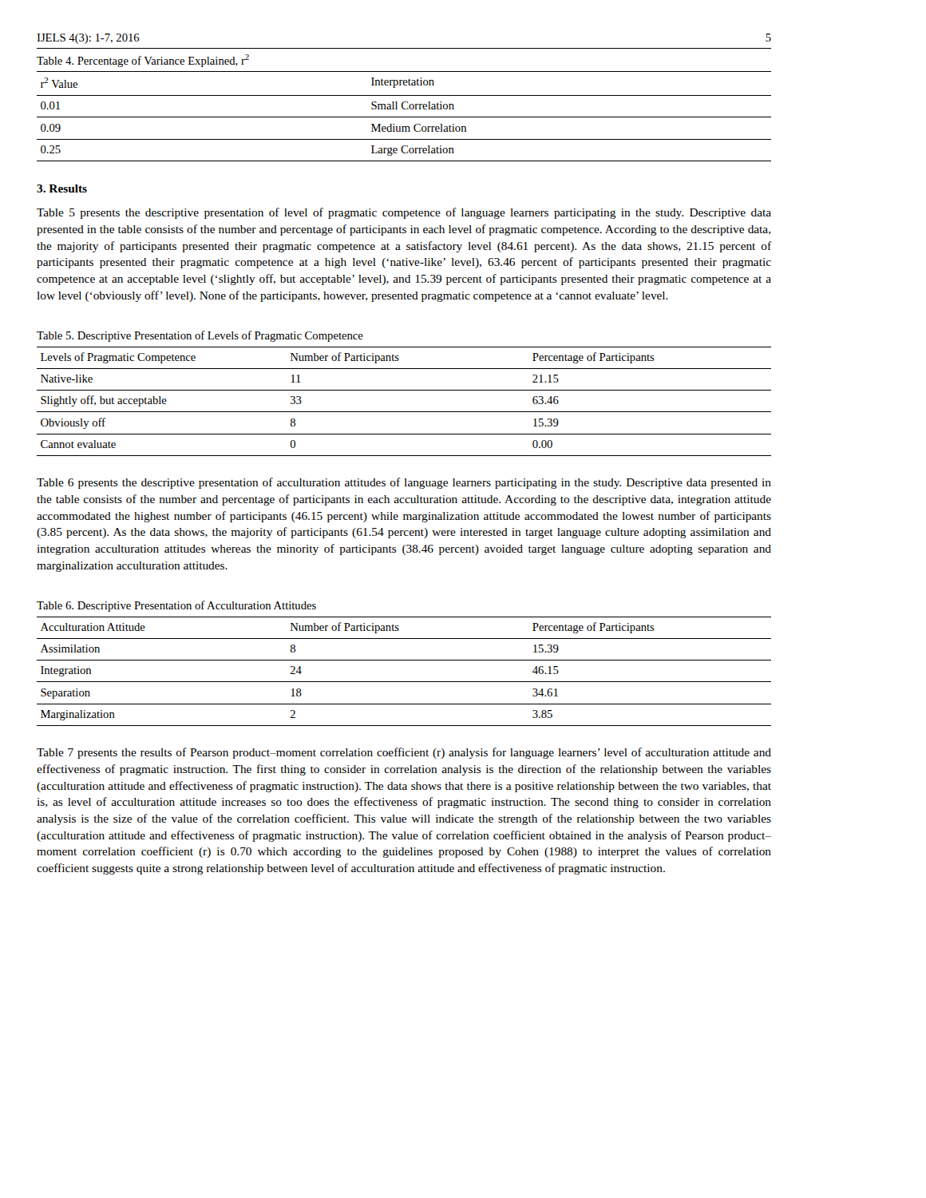IJELS 4(3): 1-7, 2016 5
Table 4. Percentage of Variance Explained, r2
| r 2 Value | Interpretation |
| --- | --- |
| 0.01 | Small Correlation |
| 0.09 | Medium Correlation |
| 0.25 | Large Correlation |
3. Results
Table 5 presents the descriptive presentation of level of pragmatic competence of language learners participating in the study. Descriptive data presented in the table consists of the number and percentage of participants in each level of pragmatic competence. According to the descriptive data, the majority of participants presented their pragmatic competence at a satisfactory level (84.61 percent). As the data shows, 21.15 percent of participants presented their pragmatic competence at a high level (‘native-like’ level), 63.46 percent of participants presented their pragmatic competence at an acceptable level (‘slightly off, but acceptable’ level), and 15.39 percent of participants presented their pragmatic competence at a low level (‘obviously off’ level). None of the participants, however, presented pragmatic competence at a ‘cannot evaluate’ level.
Table 5. Descriptive Presentation of Levels of Pragmatic Competence
| Levels of Pragmatic Competence | Number of Participants | Percentage of Participants |
| --- | --- | --- |
| Native-like | 11 | 21.15 |
| Slightly off, but acceptable | 33 | 63.46 |
| Obviously off | 8 | 15.39 |
| Cannot evaluate | 0 | 0.00 |
Table 6 presents the descriptive presentation of acculturation attitudes of language learners participating in the study. Descriptive data presented in the table consists of the number and percentage of participants in each acculturation attitude. According to the descriptive data, integration attitude accommodated the highest number of participants (46.15 percent) while marginalization attitude accommodated the lowest number of participants (3.85 percent). As the data shows, the majority of participants (61.54 percent) were interested in target language culture adopting assimilation and integration acculturation attitudes whereas the minority of participants (38.46 percent) avoided target language culture adopting separation and marginalization acculturation attitudes.
Table 6. Descriptive Presentation of Acculturation Attitudes
| Acculturation Attitude | Number of Participants | Percentage of Participants |
| --- | --- | --- |
| Assimilation | 8 | 15.39 |
| Integration | 24 | 46.15 |
| Separation | 18 | 34.61 |
| Marginalization | 2 | 3.85 |
Table 7 presents the results of Pearson product–moment correlation coefficient (r) analysis for language learners’ level of acculturation attitude and effectiveness of pragmatic instruction. The first thing to consider in correlation analysis is the direction of the relationship between the variables (acculturation attitude and effectiveness of pragmatic instruction). The data shows that there is a positive relationship between the two variables, that is, as level of acculturation attitude increases so too does the effectiveness of pragmatic instruction. The second thing to consider in correlation analysis is the size of the value of the correlation coefficient. This value will indicate the strength of the relationship between the two variables (acculturation attitude and effectiveness of pragmatic instruction). The value of correlation coefficient obtained in the analysis of Pearson product–moment correlation coefficient (r) is 0.70 which according to the guidelines proposed by Cohen (1988) to interpret the values of correlation coefficient suggests quite a strong relationship between level of acculturation attitude and effectiveness of pragmatic instruction.